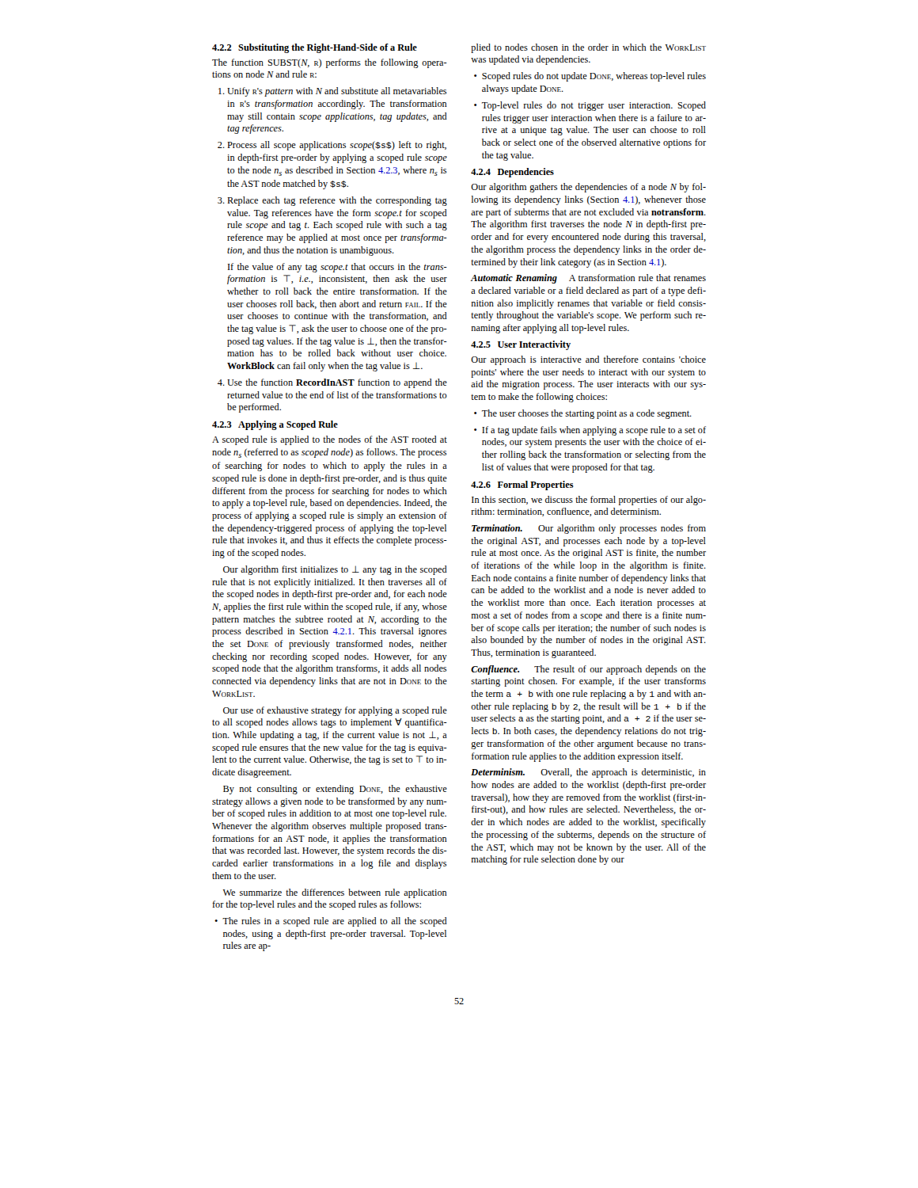4.2.2 Substituting the Right-Hand-Side of a Rule
The function SUBST(N, r) performs the following operations on node N and rule r:
Unify r's pattern with N and substitute all metavariables in r's transformation accordingly. The transformation may still contain scope applications, tag updates, and tag references.
Process all scope applications scope($s$) left to right, in depth-first pre-order by applying a scoped rule scope to the node ns as described in Section 4.2.3, where ns is the AST node matched by $s$.
Replace each tag reference with the corresponding tag value. Tag references have the form scope.t for scoped rule scope and tag t. Each scoped rule with such a tag reference may be applied at most once per transformation, and thus the notation is unambiguous.
If the value of any tag scope.t that occurs in the transformation is ⊤, i.e., inconsistent, then ask the user whether to roll back the entire transformation. If the user chooses roll back, then abort and return fail. If the user chooses to continue with the transformation, and the tag value is ⊤, ask the user to choose one of the proposed tag values. If the tag value is ⊥, then the transformation has to be rolled back without user choice. WorkBlock can fail only when the tag value is ⊥.
Use the function RecordInAST function to append the returned value to the end of list of the transformations to be performed.
4.2.3 Applying a Scoped Rule
A scoped rule is applied to the nodes of the AST rooted at node ns (referred to as scoped node) as follows. The process of searching for nodes to which to apply the rules in a scoped rule is done in depth-first pre-order, and is thus quite different from the process for searching for nodes to which to apply a top-level rule, based on dependencies. Indeed, the process of applying a scoped rule is simply an extension of the dependency-triggered process of applying the top-level rule that invokes it, and thus it effects the complete processing of the scoped nodes.
Our algorithm first initializes to ⊥ any tag in the scoped rule that is not explicitly initialized. It then traverses all of the scoped nodes in depth-first pre-order and, for each node N, applies the first rule within the scoped rule, if any, whose pattern matches the subtree rooted at N, according to the process described in Section 4.2.1. This traversal ignores the set Done of previously transformed nodes, neither checking nor recording scoped nodes. However, for any scoped node that the algorithm transforms, it adds all nodes connected via dependency links that are not in Done to the WorkList.
Our use of exhaustive strategy for applying a scoped rule to all scoped nodes allows tags to implement ∀ quantification. While updating a tag, if the current value is not ⊥, a scoped rule ensures that the new value for the tag is equivalent to the current value. Otherwise, the tag is set to ⊤ to indicate disagreement.
By not consulting or extending Done, the exhaustive strategy allows a given node to be transformed by any number of scoped rules in addition to at most one top-level rule. Whenever the algorithm observes multiple proposed transformations for an AST node, it applies the transformation that was recorded last. However, the system records the discarded earlier transformations in a log file and displays them to the user.
We summarize the differences between rule application for the top-level rules and the scoped rules as follows:
The rules in a scoped rule are applied to all the scoped nodes, using a depth-first pre-order traversal. Top-level rules are ap-
plied to nodes chosen in the order in which the WorkList was updated via dependencies.
Scoped rules do not update Done, whereas top-level rules always update Done.
Top-level rules do not trigger user interaction. Scoped rules trigger user interaction when there is a failure to arrive at a unique tag value. The user can choose to roll back or select one of the observed alternative options for the tag value.
4.2.4 Dependencies
Our algorithm gathers the dependencies of a node N by following its dependency links (Section 4.1), whenever those are part of subterms that are not excluded via notransform. The algorithm first traverses the node N in depth-first pre-order and for every encountered node during this traversal, the algorithm process the dependency links in the order determined by their link category (as in Section 4.1).
Automatic Renaming A transformation rule that renames a declared variable or a field declared as part of a type definition also implicitly renames that variable or field consistently throughout the variable's scope. We perform such renaming after applying all top-level rules.
4.2.5 User Interactivity
Our approach is interactive and therefore contains 'choice points' where the user needs to interact with our system to aid the migration process. The user interacts with our system to make the following choices:
The user chooses the starting point as a code segment.
If a tag update fails when applying a scope rule to a set of nodes, our system presents the user with the choice of either rolling back the transformation or selecting from the list of values that were proposed for that tag.
4.2.6 Formal Properties
In this section, we discuss the formal properties of our algorithm: termination, confluence, and determinism.
Termination. Our algorithm only processes nodes from the original AST, and processes each node by a top-level rule at most once. As the original AST is finite, the number of iterations of the while loop in the algorithm is finite. Each node contains a finite number of dependency links that can be added to the worklist and a node is never added to the worklist more than once. Each iteration processes at most a set of nodes from a scope and there is a finite number of scope calls per iteration; the number of such nodes is also bounded by the number of nodes in the original AST. Thus, termination is guaranteed.
Confluence. The result of our approach depends on the starting point chosen. For example, if the user transforms the term a + b with one rule replacing a by 1 and with another rule replacing b by 2, the result will be 1 + b if the user selects a as the starting point, and a + 2 if the user selects b. In both cases, the dependency relations do not trigger transformation of the other argument because no transformation rule applies to the addition expression itself.
Determinism. Overall, the approach is deterministic, in how nodes are added to the worklist (depth-first pre-order traversal), how they are removed from the worklist (first-in-first-out), and how rules are selected. Nevertheless, the order in which nodes are added to the worklist, specifically the processing of the subterms, depends on the structure of the AST, which may not be known by the user. All of the matching for rule selection done by our
52